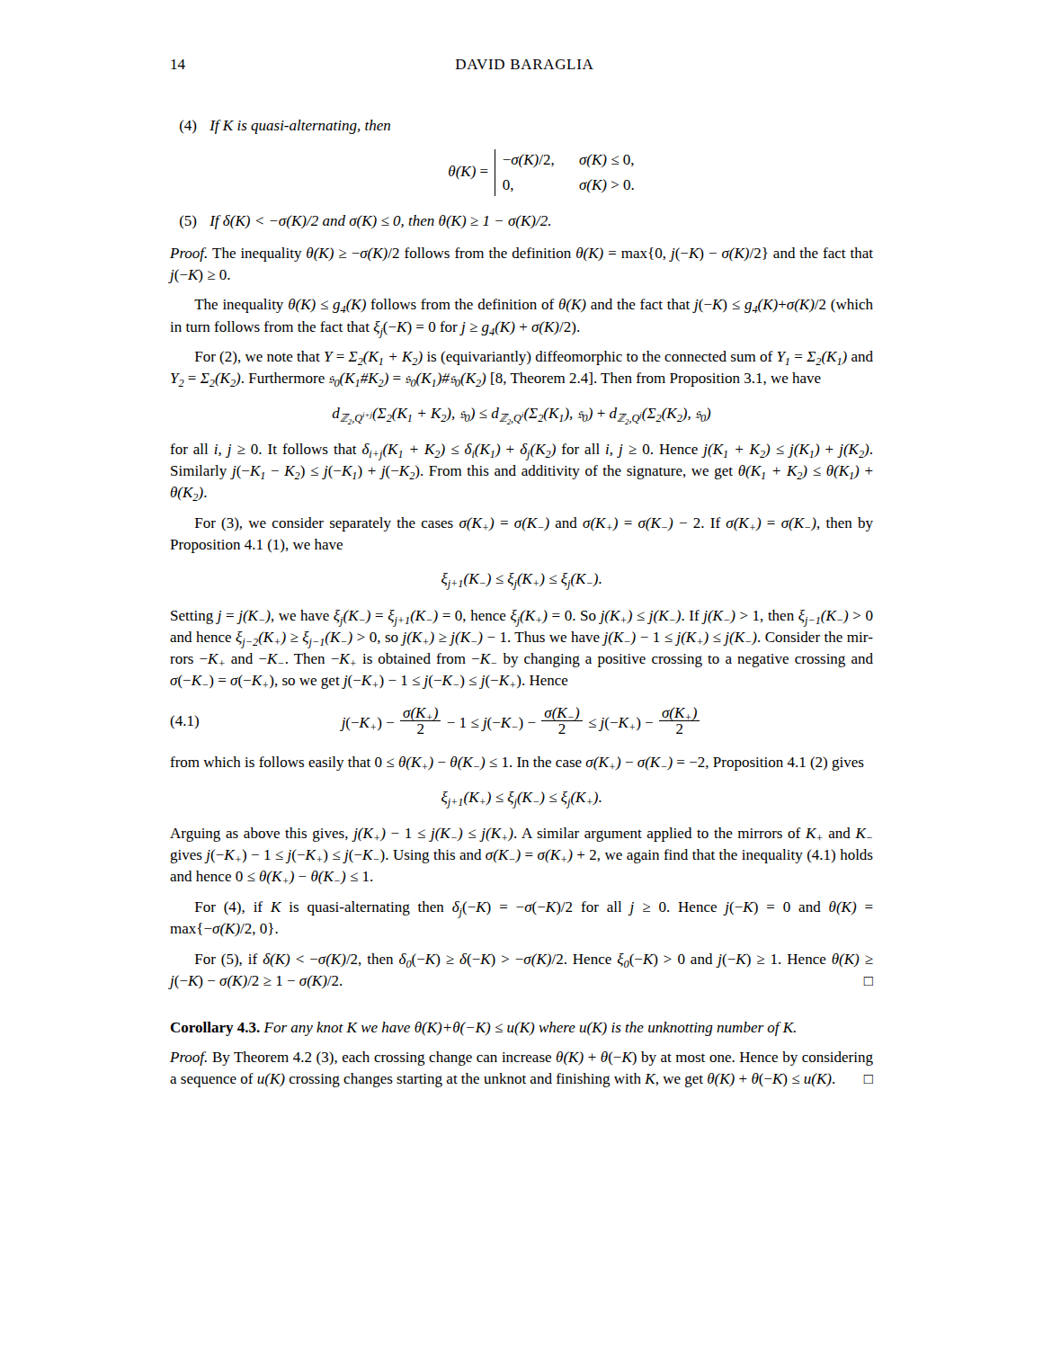14 DAVID BARAGLIA
(4) If K is quasi-alternating, then θ(K) = −σ(K)/2, σ(K) ≤ 0, 0, σ(K) > 0.
(5) If δ(K) < −σ(K)/2 and σ(K) ≤ 0, then θ(K) ≥ 1 − σ(K)/2.
Proof. The inequality θ(K) ≥ −σ(K)/2 follows from the definition θ(K) = max{0, j(−K) − σ(K)/2} and the fact that j(−K) ≥ 0.
The inequality θ(K) ≤ g4(K) follows from the definition of θ(K) and the fact that j(−K) ≤ g4(K)+σ(K)/2 (which in turn follows from the fact that ξj(−K) = 0 for j ≥ g4(K) + σ(K)/2).
For (2), we note that Y = Σ2(K1 + K2) is (equivariantly) diffeomorphic to the connected sum of Y1 = Σ2(K1) and Y2 = Σ2(K2). Furthermore 𝔰0(K1#K2) = 𝔰0(K1)#𝔰0(K2) [8, Theorem 2.4]. Then from Proposition 3.1, we have
dℤ2,Qi+j(Σ2(K1 + K2), 𝔰0) ≤ dℤ2,Qi(Σ2(K1), 𝔰0) + dℤ2,Qj(Σ2(K2), 𝔰0)
for all i, j ≥ 0. It follows that δi+j(K1 + K2) ≤ δi(K1) + δj(K2) for all i, j ≥ 0. Hence j(K1 + K2) ≤ j(K1) + j(K2). Similarly j(−K1 − K2) ≤ j(−K1) + j(−K2). From this and additivity of the signature, we get θ(K1 + K2) ≤ θ(K1) + θ(K2).
For (3), we consider separately the cases σ(K+) = σ(K−) and σ(K+) = σ(K−) − 2. If σ(K+) = σ(K−), then by Proposition 4.1 (1), we have
ξj+1(K−) ≤ ξj(K+) ≤ ξj(K−).
Setting j = j(K−), we have ξj(K−) = ξj+1(K−) = 0, hence ξj(K+) = 0. So j(K+) ≤ j(K−). If j(K−) > 1, then ξj−1(K−) > 0 and hence ξj−2(K+) ≥ ξj−1(K−) > 0, so j(K+) ≥ j(K−) − 1. Thus we have j(K−) − 1 ≤ j(K+) ≤ j(K−). Consider the mirrors −K+ and −K−. Then −K+ is obtained from −K− by changing a positive crossing to a negative crossing and σ(−K−) = σ(−K+), so we get j(−K+) − 1 ≤ j(−K−) ≤ j(−K+). Hence
(4.1) j(−K+) − σ(K+) 2 − 1 ≤ j(−K−) − σ(K−) 2 ≤ j(−K+) − σ(K+) 2
from which is follows easily that 0 ≤ θ(K+) − θ(K−) ≤ 1. In the case σ(K+) − σ(K−) = −2, Proposition 4.1 (2) gives
ξj+1(K+) ≤ ξj(K−) ≤ ξj(K+).
Arguing as above this gives, j(K+) − 1 ≤ j(K−) ≤ j(K+). A similar argument applied to the mirrors of K+ and K− gives j(−K+) − 1 ≤ j(−K+) ≤ j(−K−). Using this and σ(K−) = σ(K+) + 2, we again find that the inequality (4.1) holds and hence 0 ≤ θ(K+) − θ(K−) ≤ 1.
For (4), if K is quasi-alternating then δj(−K) = −σ(−K)/2 for all j ≥ 0. Hence j(−K) = 0 and θ(K) = max{−σ(K)/2, 0}.
For (5), if δ(K) < −σ(K)/2, then δ0(−K) ≥ δ(−K) > −σ(K)/2. Hence ξ0(−K) > 0 and j(−K) ≥ 1. Hence θ(K) ≥ j(−K) − σ(K)/2 ≥ 1 − σ(K)/2. □
Corollary 4.3. For any knot K we have θ(K)+θ(−K) ≤ u(K) where u(K) is the unknotting number of K.
Proof. By Theorem 4.2 (3), each crossing change can increase θ(K) + θ(−K) by at most one. Hence by considering a sequence of u(K) crossing changes starting at the unknot and finishing with K, we get θ(K) + θ(−K) ≤ u(K). □